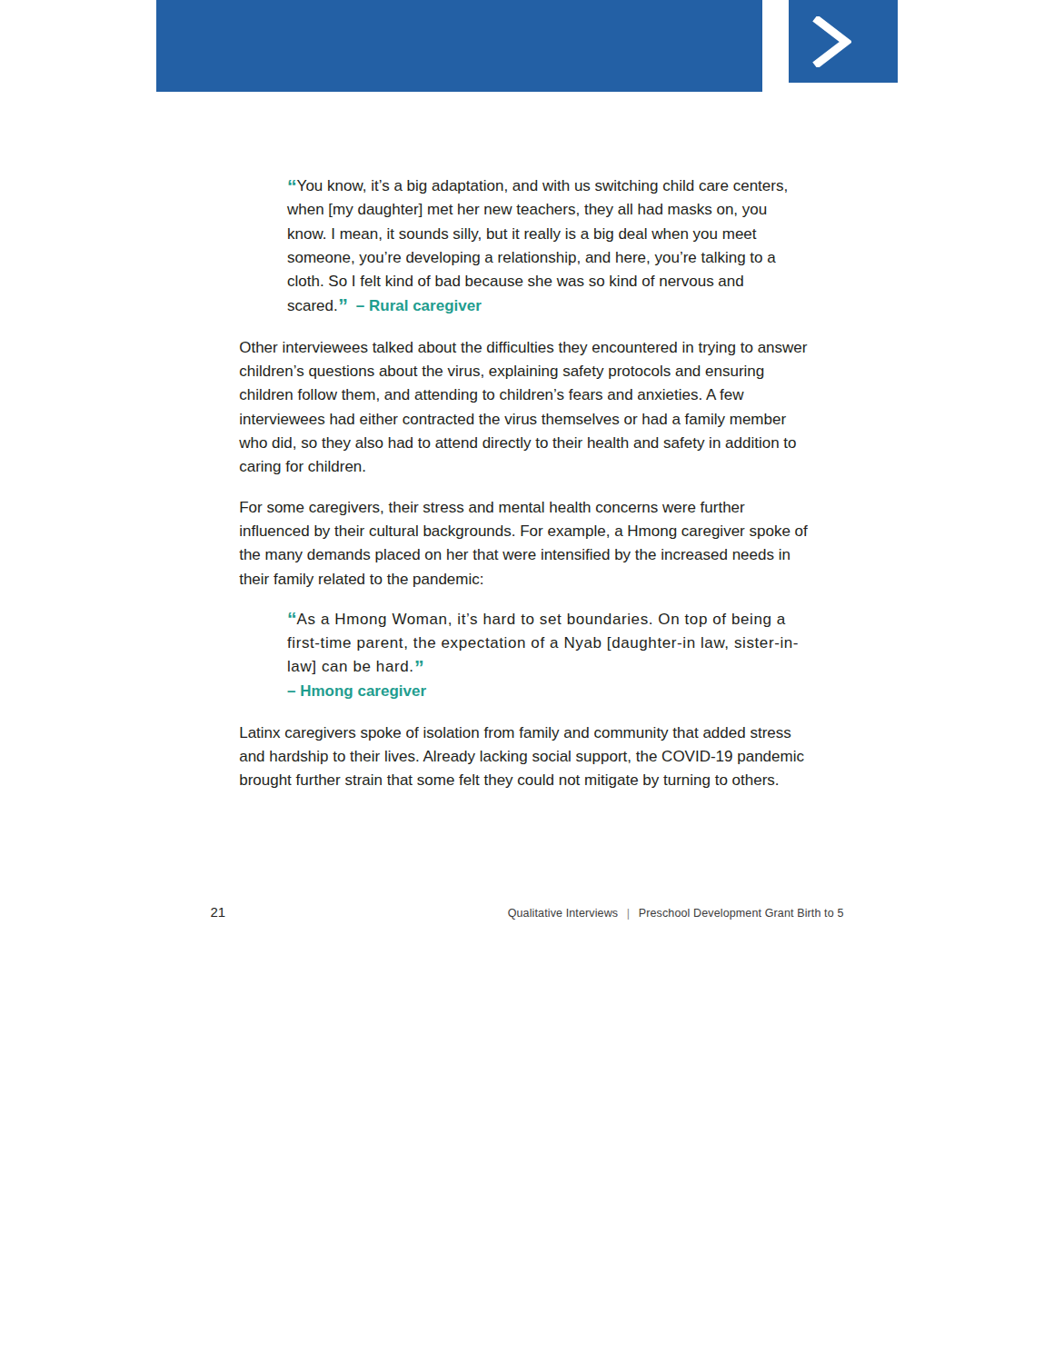“You know, it’s a big adaptation, and with us switching child care centers, when [my daughter] met her new teachers, they all had masks on, you know. I mean, it sounds silly, but it really is a big deal when you meet someone, you’re developing a relationship, and here, you’re talking to a cloth. So I felt kind of bad because she was so kind of nervous and scared.” – Rural caregiver
Other interviewees talked about the difficulties they encountered in trying to answer children’s questions about the virus, explaining safety protocols and ensuring children follow them, and attending to children’s fears and anxieties. A few interviewees had either contracted the virus themselves or had a family member who did, so they also had to attend directly to their health and safety in addition to caring for children.
For some caregivers, their stress and mental health concerns were further influenced by their cultural backgrounds. For example, a Hmong caregiver spoke of the many demands placed on her that were intensified by the increased needs in their family related to the pandemic:
“As a Hmong Woman, it’s hard to set boundaries. On top of being a first-time parent, the expectation of a Nyab [daughter-in law, sister-in-law] can be hard.”
– Hmong caregiver
Latinx caregivers spoke of isolation from family and community that added stress and hardship to their lives. Already lacking social support, the COVID-19 pandemic brought further strain that some felt they could not mitigate by turning to others.
21
Qualitative Interviews|Preschool Development Grant Birth to 5